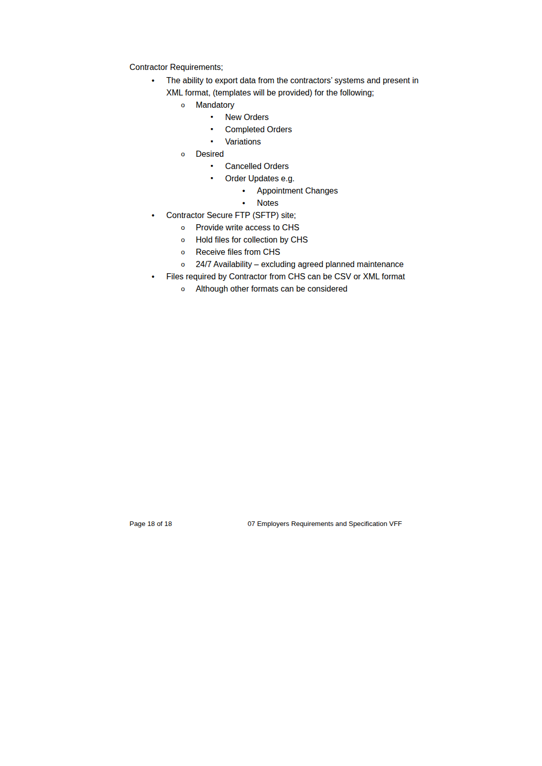Contractor Requirements;
The ability to export data from the contractors’ systems and present in XML format, (templates will be provided) for the following;
Mandatory
New Orders
Completed Orders
Variations
Desired
Cancelled Orders
Order Updates e.g.
Appointment Changes
Notes
Contractor Secure FTP (SFTP) site;
Provide write access to CHS
Hold files for collection by CHS
Receive files from CHS
24/7 Availability – excluding agreed planned maintenance
Files required by Contractor from CHS can be CSV or XML format
Although other formats can be considered
Page 18 of 18
07 Employers Requirements and Specification VFF